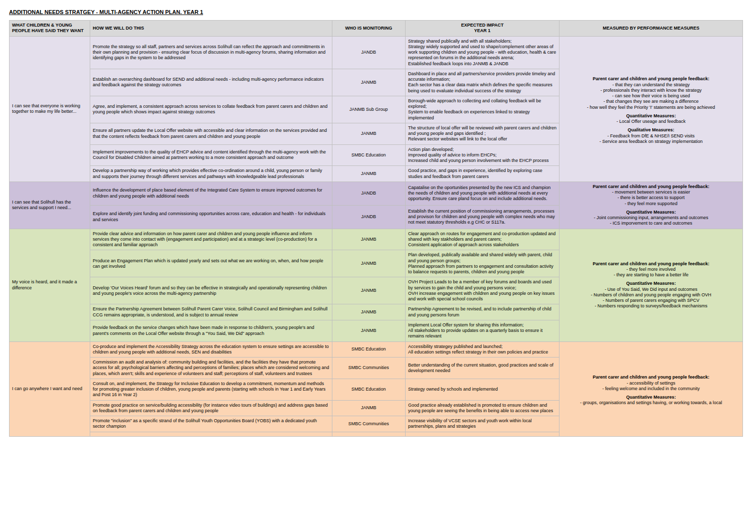ADDITIONAL NEEDS STRATGEY - MULTI-AGENCY ACTION PLAN. YEAR 1
| WHAT CHILDREN & YOUNG PEOPLE HAVE SAID THEY WANT | HOW WE WILL DO THIS | WHO IS MONITORING | EXPECTED IMPACT YEAR 1 | MEASURED BY PERFORMANCE MEASURES |
| --- | --- | --- | --- | --- |
| I can see that everyone is working together to make my life better... | Promote the strategy so all staff, partners and services across Solihull can reflect the approach and committments in their own planning and provision - ensuring clear focus of discussion in multi-agency forums, sharing information and identifying gaps in the system to be addressed | JANDB | Strategy shared publically and with all stakeholders; Strategy widely supported and used to shape/complement other areas of work supporting children and young people - with education, health & care represented on forums in the additional needs arena; Established feedback loops into JANMB & JANDB | Parent carer and children and young people feedback: - that they can understand the strategy - professionals they interact with know the strategy - can see how their voice is being used - that changes they see are making a difference - how well they feel the Priority 'I' statements are being achieved Quantitative Measures: - Local Offer useage and feedback Qualitative Measures: - Feedback from DfE & NHSE/I SEND visits - Service area feedback on strategy implementation |
| Establish an overarching dashboard for SEND and additional needs - including multi-agency performance indicators and feedback against the strategy outcomes | JANMB | Dashboard in place and all partners/service providers provide timeley and accurate information; Each sector has a clear data matrix which defines the specific measures being used to evaluate individual success of the strategy |
| Agree, and implement, a consistent approach across services to collate feedback from parent carers and children and young people which shows impact against strategy outcomes | JANMB Sub Group | Borough-wide approach to collecting and collating feedback will be explored; System to enable feedback on experiences linked to strategy implemented |
| Ensure all partners update the Local Offer website with accessible and clear information on the services provided and that the content reflects feedback from parent carers and children and young people | JANMB | The structure of local offer will be reviewed with parent carers and children and young people and gaps identified ; Relevant sector websites will link to the local offer |
| Implement improvements to the quality of EHCP advice and content identified through the multi-agency work with the Council for Disabled Children aimed at partners working to a more consistent approach and outcome | SMBC Education | Action plan developed; Improved quality of advice to inform EHCPs; Increased child and young person involvement with the EHCP process |
| Develop a partnership way of working which provides effective co-ordination around a child, young person or family and supports their journey through different services and pathways with knowledgeable lead professionals | JANMB | Good practice, and gaps in experience, identified by exploring case studies and feedback from parent carers |
| I can see that Solihull has the services and support I need... | Influence the development of place based element of the Integrated Care System to ensure improved outcomes for children and young people with additional needs | JANDB | Capatalise on the oportunities presented by the new ICS and champion the needs of children and young people with additional needs at every opportunity. Ensure care pland focus on and include additional needs. | Parent carer and children and young people feedback: - movement between services is easier - there is better access to support - they feel more supported Quantitative Measures: - Joint commissioning input, arrangements and outcomes - ICS imporvement to care and outcomes |
| Explore and identify joint funding and commissioning opportunities across care, education and health - for individuals and services | JANDB | Establish the current position of commissioning arrangements, processes and provison for children and young people with complex needs who may not meet statutory thresholds e.g CHC or S117a. |
| My voice is heard, and it made a difference | Provide clear advice and information on how parent carer and children and young people influence and inform services they come into contact with (engagement and participation) and at a strategic level (co-production) for a consistent and familiar approach | JANMB | Clear approach on routes for engagement and co-production updated and shared with key stakholders and parent carers; Consistent application of approach across stakeholders | Parent carer and children and young people feedback: - they feel more involved - they are starting to have a better life Quantitative Measures: - Use of You Said, We Did input and outcomes - Numbers of children and young people engaging with OVH - Numbers of parent carers engaging with SPCV - Numbers responding to surveys/feedback mechanisms |
| Produce an Engagement Plan which is updated yearly and sets out what we are working on, when, and how people can get involved | JANMB | Plan developed, publically available and shared widely with parent, child and young person groups; Planned approach from partners to engagement and consultation activity to balance requests to parents, children and young people |
| Develop 'Our Voices Heard' forum and so they can be effective in strategically and operationally representing children and young people's voice across the multi-agency partnership | JANMB | OVH Project Leads to be a member of key forums and boards and used by services to gain the child and young persons voice; OVH increase engagement with children and young people on key issues and work with special school councils |
| Ensure the Partnership Agreement between Solihull Parent Carer Voice, Solihull Council and Birmingham and Solihull CCG remains appropriate, is understood, and is subject to annual review | JANMB | Partnership Agreement to be revised, and to include partnership of child and young persons forum |
| Provide feedback on the service changes which have been made in response to children's, young people's and parent's comments on the Local Offer website through a "You Said, We Did" approach | JANMB | Implement Local Offer system for sharing this information; All stakeholders to provide updates on a quarterly basis to ensure it remains relevant |
| I can go anywhere I want and need | Co-produce and implement the Accessibility Strategy across the education system to ensure settings are accessible to children and young people with additional needs, SEN and disabilities | SMBC Education | Accessibility strategey published and launched; All education settings reflect strategy in their own policies and practice | Parent carer and children and young people feedback: - accessibility of settings - feeling welcome and included in the community Quantitative Measures: - groups, organisations and settings having, or working towards, a local |
| Commission an audit and analysis of: community building and facilities, and the facilities they have that promote access for all; psychological barriers affecting and perceptions of families; places which are considered welcoming and places, which aren't; skills and experience of volunteers and staff; perceptions of staff, volunteers and trustees | SMBC Communities | Better understanding of the current situation, good practices and scale of development needed |
| Consult on, and implement, the Strategy for Inclusive Education to develop a commitment, momentum and methods for promoting greater inclusion of children, young people and parents (starting with schools in Year 1 and Early Years and Post 16 in Year 2) | SMBC Education | Strategy owned by schools and implemented |
| Promote good practice on service/building accessibility (for instance video tours of buildings) and address gaps based on feedback from parent carers and children and young people | JANMB | Good practice already established is promoted to ensure children and young people are seeing the benefits in being able to access new places |
| Promote "inclusion" as a specific strand of the Solihull Youth Opportunities Board (YOBS) with a dedicated youth sector champion | SMBC Communities | Increase visibility of VCSE sectors and youth work within local partnerships, plans and strategies |